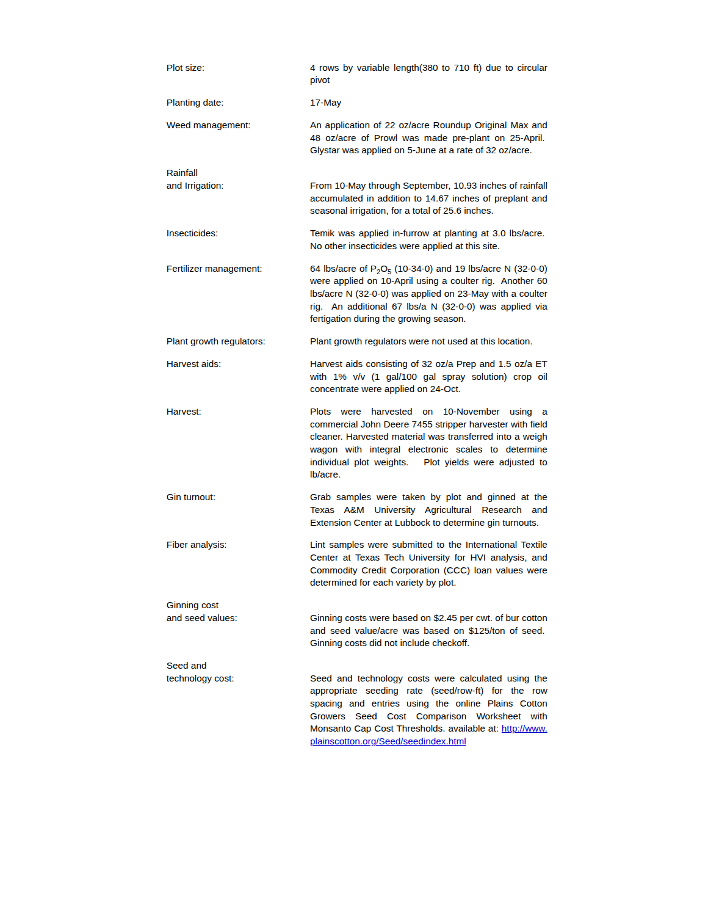| Plot size: | 4 rows by variable length(380 to 710 ft) due to circular pivot |
| Planting date: | 17-May |
| Weed management: | An application of 22 oz/acre Roundup Original Max and 48 oz/acre of Prowl was made pre-plant on 25-April. Glystar was applied on 5-June at a rate of 32 oz/acre. |
| Rainfall and Irrigation: | From 10-May through September, 10.93 inches of rainfall accumulated in addition to 14.67 inches of preplant and seasonal irrigation, for a total of 25.6 inches. |
| Insecticides: | Temik was applied in-furrow at planting at 3.0 lbs/acre. No other insecticides were applied at this site. |
| Fertilizer management: | 64 lbs/acre of P 2 O 5 (10-34-0) and 19 lbs/acre N (32-0-0) were applied on 10-April using a coulter rig. Another 60 lbs/acre N (32-0-0) was applied on 23-May with a coulter rig. An additional 67 lbs/a N (32-0-0) was applied via fertigation during the growing season. |
| Plant growth regulators: | Plant growth regulators were not used at this location. |
| Harvest aids: | Harvest aids consisting of 32 oz/a Prep and 1.5 oz/a ET with 1% v/v (1 gal/100 gal spray solution) crop oil concentrate were applied on 24-Oct. |
| Harvest: | Plots were harvested on 10-November using a commercial John Deere 7455 stripper harvester with field cleaner. Harvested material was transferred into a weigh wagon with integral electronic scales to determine individual plot weights. Plot yields were adjusted to lb/acre. |
| Gin turnout: | Grab samples were taken by plot and ginned at the Texas A&M University Agricultural Research and Extension Center at Lubbock to determine gin turnouts. |
| Fiber analysis: | Lint samples were submitted to the International Textile Center at Texas Tech University for HVI analysis, and Commodity Credit Corporation (CCC) loan values were determined for each variety by plot. |
| Ginning cost and seed values: | Ginning costs were based on $2.45 per cwt. of bur cotton and seed value/acre was based on $125/ton of seed. Ginning costs did not include checkoff. |
| Seed and technology cost: | Seed and technology costs were calculated using the appropriate seeding rate (seed/row-ft) for the row spacing and entries using the online Plains Cotton Growers Seed Cost Comparison Worksheet with Monsanto Cap Cost Thresholds. available at: http://www.plainscotton.org/Seed/seedindex.html |